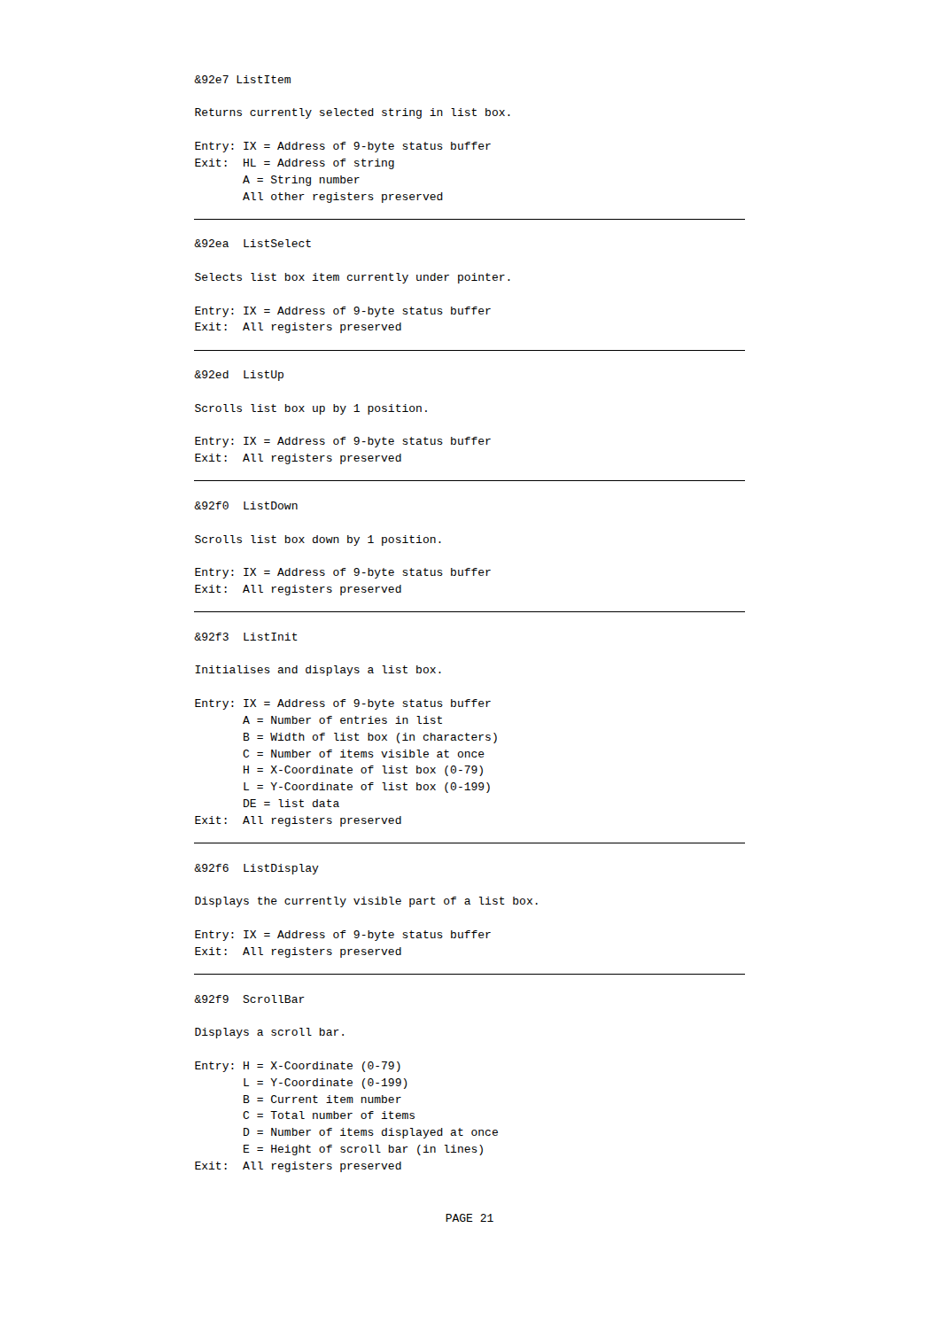&92e7 ListItem
Returns currently selected string in list box.
Entry: IX = Address of 9-byte status buffer
Exit:  HL = Address of string
       A = String number
       All other registers preserved
&92ea ListSelect
Selects list box item currently under pointer.
Entry: IX = Address of 9-byte status buffer
Exit:  All registers preserved
&92ed ListUp
Scrolls list box up by 1 position.
Entry: IX = Address of 9-byte status buffer
Exit:  All registers preserved
&92f0 ListDown
Scrolls list box down by 1 position.
Entry: IX = Address of 9-byte status buffer
Exit:  All registers preserved
&92f3 ListInit
Initialises and displays a list box.
Entry: IX = Address of 9-byte status buffer
       A = Number of entries in list
       B = Width of list box (in characters)
       C = Number of items visible at once
       H = X-Coordinate of list box (0-79)
       L = Y-Coordinate of list box (0-199)
       DE = list data
Exit:  All registers preserved
&92f6 ListDisplay
Displays the currently visible part of a list box.
Entry: IX = Address of 9-byte status buffer
Exit:  All registers preserved
&92f9 ScrollBar
Displays a scroll bar.
Entry: H = X-Coordinate (0-79)
       L = Y-Coordinate (0-199)
       B = Current item number
       C = Total number of items
       D = Number of items displayed at once
       E = Height of scroll bar (in lines)
Exit:  All registers preserved
PAGE 21